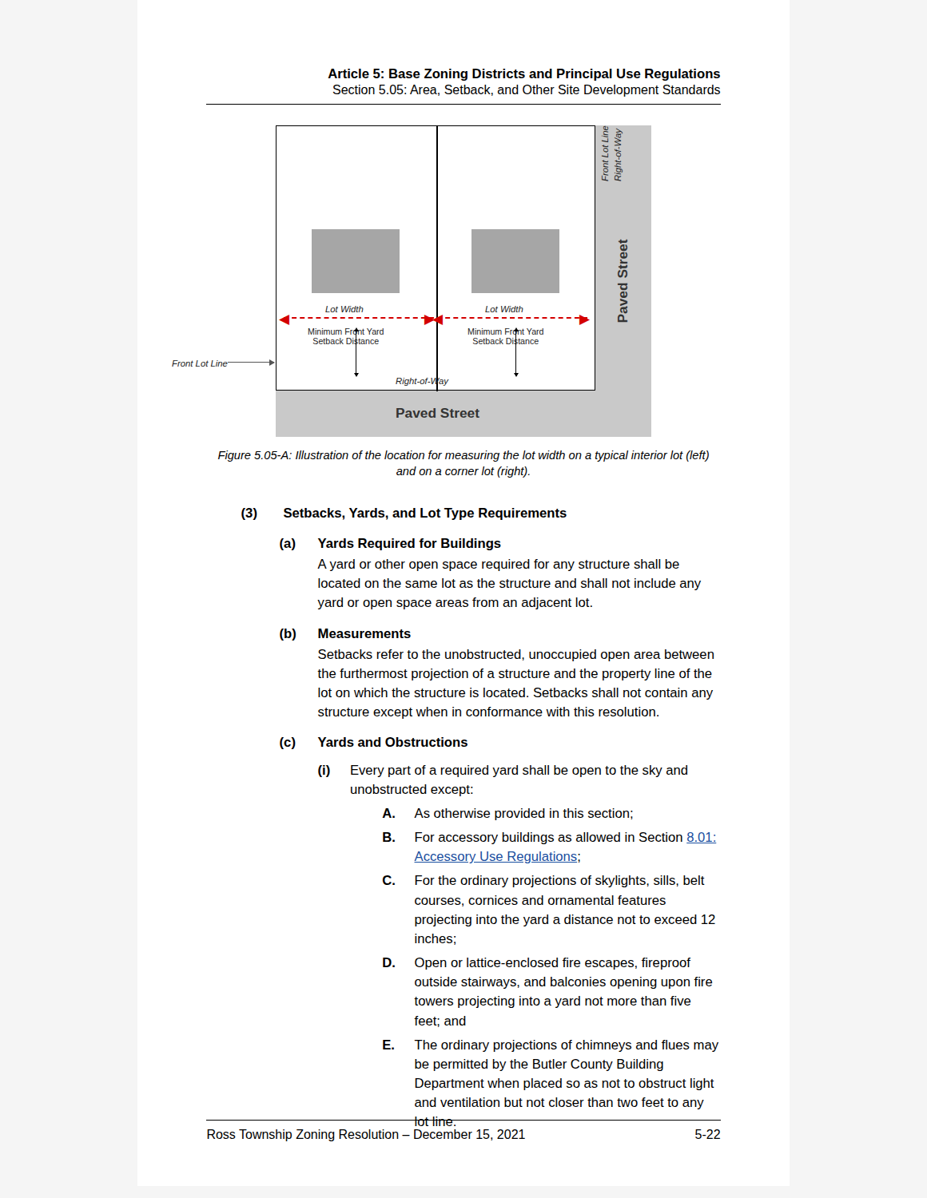Article 5: Base Zoning Districts and Principal Use Regulations
Section 5.05: Area, Setback, and Other Site Development Standards
Paved Street
Paved Street
◀ ▶ ◀ ▶ Lot Width Lot Width Minimum Front Yard
Setback Distance Minimum Front Yard
Setback Distance
Front Lot Line
Front Lot Line Right-of-Way Right-of-Way
Figure 5.05-A: Illustration of the location for measuring the lot width on a typical interior lot (left) and on a corner lot (right).
(3)
Setbacks, Yards, and Lot Type Requirements
(a)
Yards Required for Buildings
A yard or other open space required for any structure shall be located on the same lot as the structure and shall not include any yard or open space areas from an adjacent lot.
(b)
Measurements
Setbacks refer to the unobstructed, unoccupied open area between the furthermost projection of a structure and the property line of the lot on which the structure is located. Setbacks shall not contain any structure except when in conformance with this resolution.
(c)
Yards and Obstructions
(i)
Every part of a required yard shall be open to the sky and unobstructed except:
A.
As otherwise provided in this section;
B.
For accessory buildings as allowed in Section 8.01: Accessory Use Regulations;
C.
For the ordinary projections of skylights, sills, belt courses, cornices and ornamental features projecting into the yard a distance not to exceed 12 inches;
D.
Open or lattice-enclosed fire escapes, fireproof outside stairways, and balconies opening upon fire towers projecting into a yard not more than five feet; and
E.
The ordinary projections of chimneys and flues may be permitted by the Butler County Building Department when placed so as not to obstruct light and ventilation but not closer than two feet to any lot line.
Ross Township Zoning Resolution – December 15, 2021 5-22